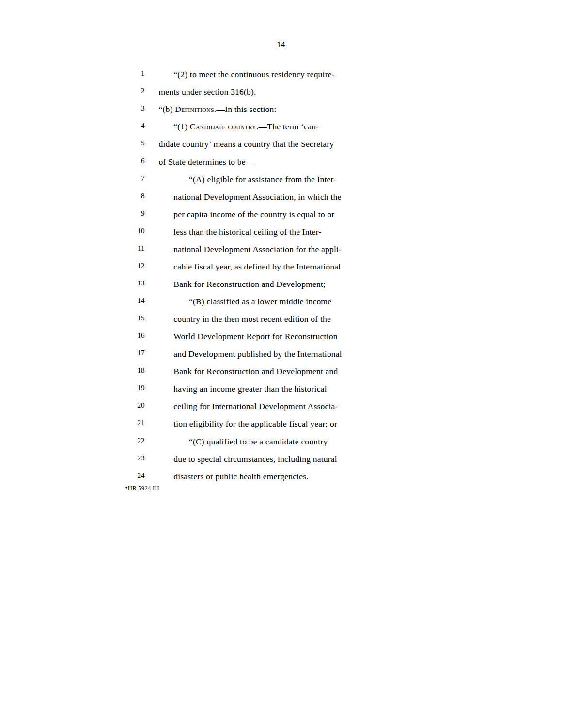14
| 1 | “(2) to meet the continuous residency require- |
| 2 | ments under section 316(b). |
| 3 | “(b) Definitions .—In this section: |
| 4 | “(1) Candidate country .—The term ‘can- |
| 5 | didate country’ means a country that the Secretary |
| 6 | of State determines to be— |
| 7 | “(A) eligible for assistance from the Inter- |
| 8 | national Development Association, in which the |
| 9 | per capita income of the country is equal to or |
| 10 | less than the historical ceiling of the Inter- |
| 11 | national Development Association for the appli- |
| 12 | cable fiscal year, as defined by the International |
| 13 | Bank for Reconstruction and Development; |
| 14 | “(B) classified as a lower middle income |
| 15 | country in the then most recent edition of the |
| 16 | World Development Report for Reconstruction |
| 17 | and Development published by the International |
| 18 | Bank for Reconstruction and Development and |
| 19 | having an income greater than the historical |
| 20 | ceiling for International Development Associa- |
| 21 | tion eligibility for the applicable fiscal year; or |
| 22 | “(C) qualified to be a candidate country |
| 23 | due to special circumstances, including natural |
| 24 | disasters or public health emergencies. |
•HR 5924 IH